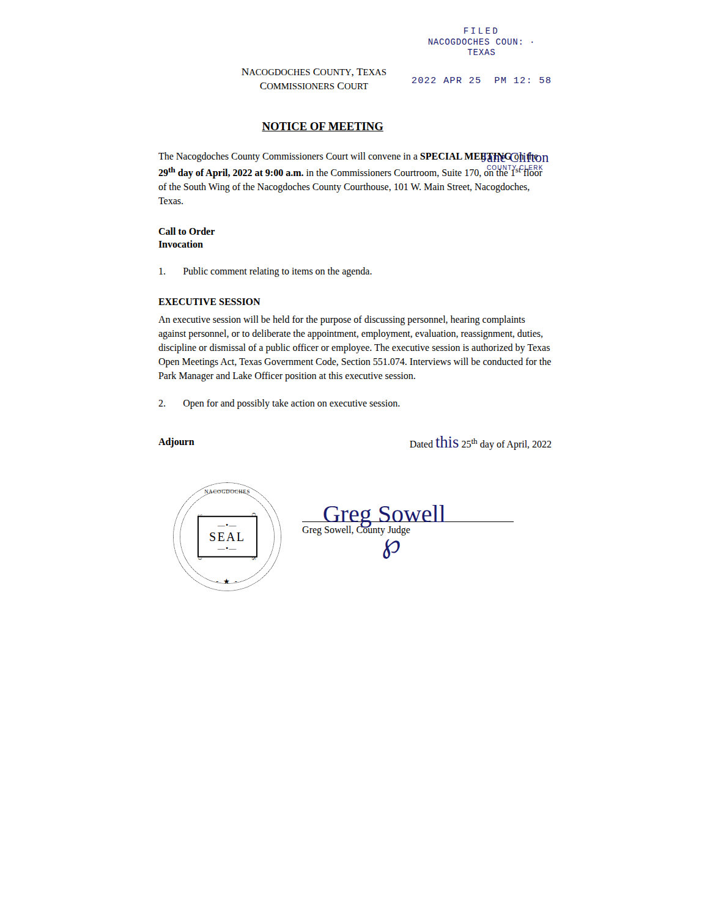FILED
NACOGDOCHES COUN: ·
TEXAS
2022 APR 25 PM 12: 58
NACOGDOCHES COUNTY, TEXAS
COMMISSIONERS COURT
NOTICE OF MEETING
Jane Clifton
COUNTY CLERK
The Nacogdoches County Commissioners Court will convene in a SPECIAL MEETING on the 29th day of April, 2022 at 9:00 a.m. in the Commissioners Courtroom, Suite 170, on the 1st floor of the South Wing of the Nacogdoches County Courthouse, 101 W. Main Street, Nacogdoches, Texas.
Call to Order
Invocation
1. Public comment relating to items on the agenda.
EXECUTIVE SESSION
An executive session will be held for the purpose of discussing personnel, hearing complaints against personnel, or to deliberate the appointment, employment, evaluation, reassignment, duties, discipline or dismissal of a public officer or employee. The executive session is authorized by Texas Open Meetings Act, Texas Government Code, Section 551.074. Interviews will be conducted for the Park Manager and Lake Officer position at this executive session.
2. Open for and possibly take action on executive session.
Adjourn
Dated this 25th day of April, 2022
NACOGDOCHES
COUNTY JUDGE
COUNTY, TEXAS
—•—
SEAL
—•—
- ★ -
Greg Sowell
Greg Sowell, County Judge
℘